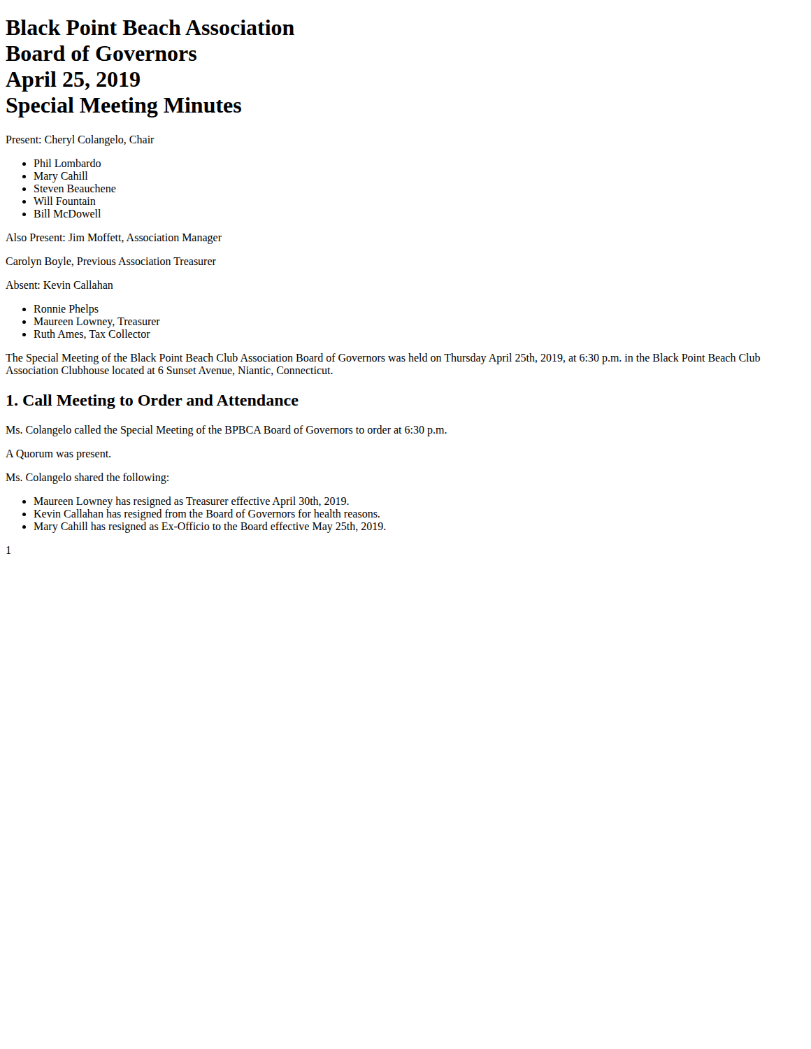Black Point Beach Association
Board of Governors
April 25, 2019
Special Meeting Minutes
Present: Cheryl Colangelo, Chair
Phil Lombardo
Mary Cahill
Steven Beauchene
Will Fountain
Bill McDowell
Also Present: Jim Moffett, Association Manager
Carolyn Boyle, Previous Association Treasurer
Absent: Kevin Callahan
Ronnie Phelps
Maureen Lowney, Treasurer
Ruth Ames, Tax Collector
The Special Meeting of the Black Point Beach Club Association Board of Governors was held on Thursday April 25th, 2019, at 6:30 p.m. in the Black Point Beach Club Association Clubhouse located at 6 Sunset Avenue, Niantic, Connecticut.
1. Call Meeting to Order and Attendance
Ms. Colangelo called the Special Meeting of the BPBCA Board of Governors to order at 6:30 p.m.
A Quorum was present.
Ms. Colangelo shared the following:
Maureen Lowney has resigned as Treasurer effective April 30th, 2019.
Kevin Callahan has resigned from the Board of Governors for health reasons.
Mary Cahill has resigned as Ex-Officio to the Board effective May 25th, 2019.
1